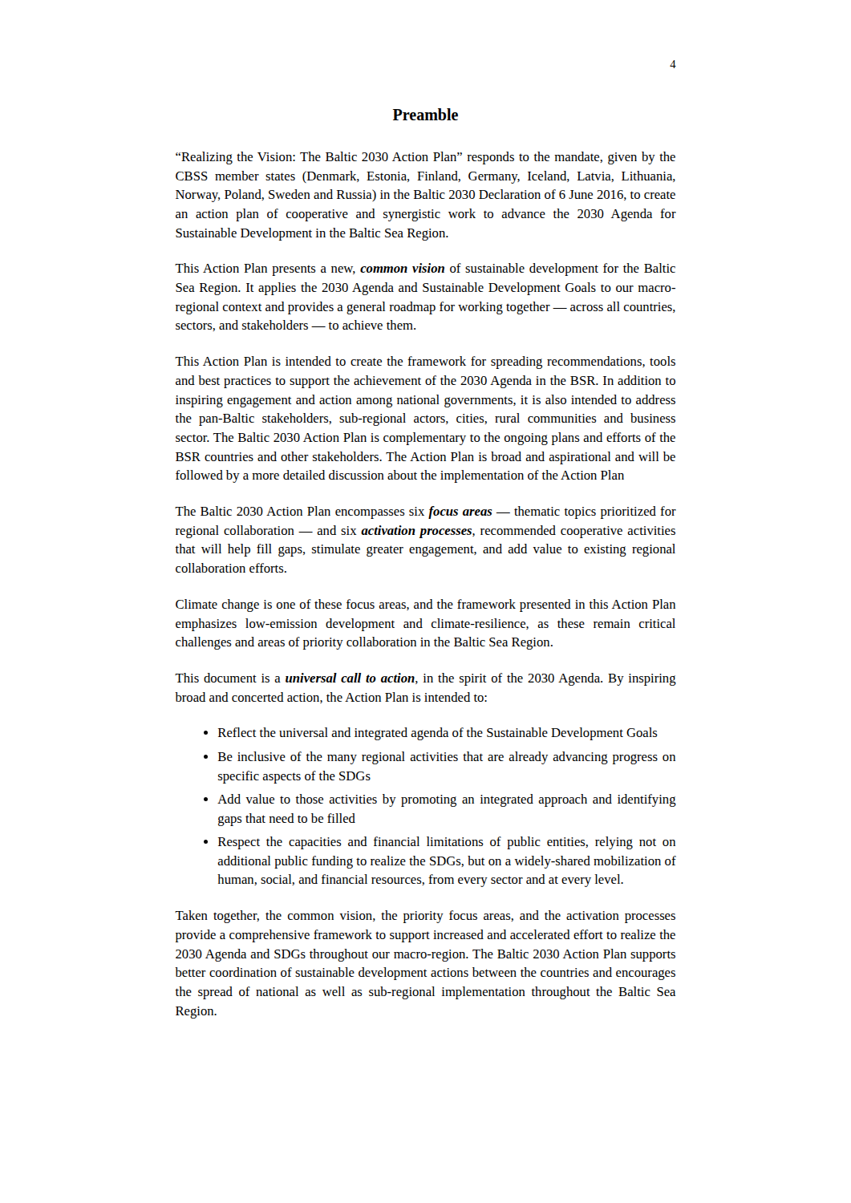4
Preamble
“Realizing the Vision: The Baltic 2030 Action Plan” responds to the mandate, given by the CBSS member states (Denmark, Estonia, Finland, Germany, Iceland, Latvia, Lithuania, Norway, Poland, Sweden and Russia) in the Baltic 2030 Declaration of 6 June 2016, to create an action plan of cooperative and synergistic work to advance the 2030 Agenda for Sustainable Development in the Baltic Sea Region.
This Action Plan presents a new, common vision of sustainable development for the Baltic Sea Region. It applies the 2030 Agenda and Sustainable Development Goals to our macro-regional context and provides a general roadmap for working together — across all countries, sectors, and stakeholders — to achieve them.
This Action Plan is intended to create the framework for spreading recommendations, tools and best practices to support the achievement of the 2030 Agenda in the BSR. In addition to inspiring engagement and action among national governments, it is also intended to address the pan-Baltic stakeholders, sub-regional actors, cities, rural communities and business sector. The Baltic 2030 Action Plan is complementary to the ongoing plans and efforts of the BSR countries and other stakeholders. The Action Plan is broad and aspirational and will be followed by a more detailed discussion about the implementation of the Action Plan
The Baltic 2030 Action Plan encompasses six focus areas — thematic topics prioritized for regional collaboration — and six activation processes, recommended cooperative activities that will help fill gaps, stimulate greater engagement, and add value to existing regional collaboration efforts.
Climate change is one of these focus areas, and the framework presented in this Action Plan emphasizes low-emission development and climate-resilience, as these remain critical challenges and areas of priority collaboration in the Baltic Sea Region.
This document is a universal call to action, in the spirit of the 2030 Agenda. By inspiring broad and concerted action, the Action Plan is intended to:
Reflect the universal and integrated agenda of the Sustainable Development Goals
Be inclusive of the many regional activities that are already advancing progress on specific aspects of the SDGs
Add value to those activities by promoting an integrated approach and identifying gaps that need to be filled
Respect the capacities and financial limitations of public entities, relying not on additional public funding to realize the SDGs, but on a widely-shared mobilization of human, social, and financial resources, from every sector and at every level.
Taken together, the common vision, the priority focus areas, and the activation processes provide a comprehensive framework to support increased and accelerated effort to realize the 2030 Agenda and SDGs throughout our macro-region. The Baltic 2030 Action Plan supports better coordination of sustainable development actions between the countries and encourages the spread of national as well as sub-regional implementation throughout the Baltic Sea Region.